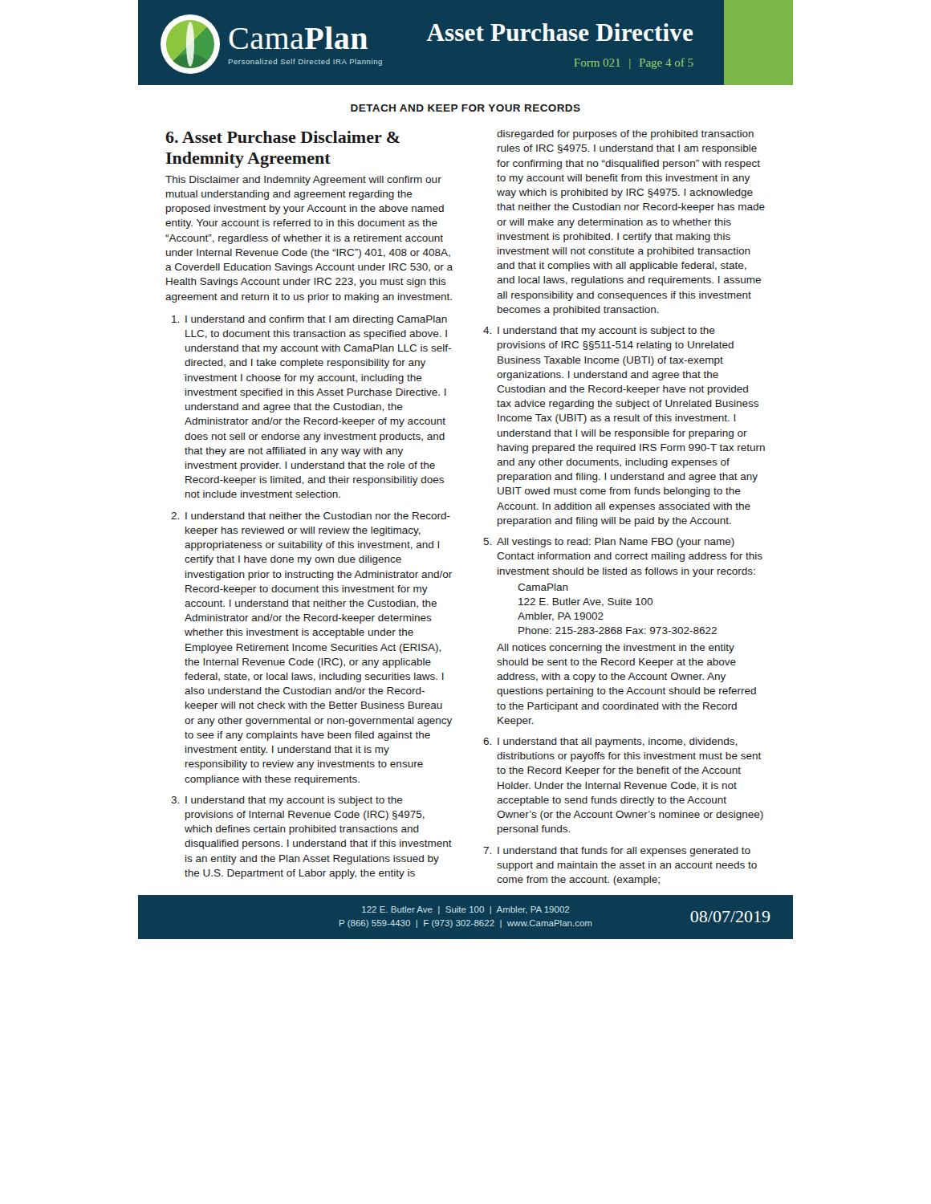CamaPlan Personalized Self Directed IRA Planning
Asset Purchase Directive
Form 021 | Page 4 of 5
DETACH AND KEEP FOR YOUR RECORDS
6. Asset Purchase Disclaimer &
Indemnity Agreement
This Disclaimer and Indemnity Agreement will confirm our mutual understanding and agreement regarding the proposed investment by your Account in the above named entity. Your account is referred to in this document as the “Account”, regardless of whether it is a retirement account under Internal Revenue Code (the “IRC”) 401, 408 or 408A, a Coverdell Education Savings Account under IRC 530, or a Health Savings Account under IRC 223, you must sign this agreement and return it to us prior to making an investment.
I understand and confirm that I am directing CamaPlan LLC, to document this transaction as specified above. I understand that my account with CamaPlan LLC is self-directed, and I take complete responsibility for any investment I choose for my account, including the investment specified in this Asset Purchase Directive. I understand and agree that the Custodian, the Administrator and/or the Record-keeper of my account does not sell or endorse any investment products, and that they are not affiliated in any way with any investment provider. I understand that the role of the Record-keeper is limited, and their responsibilitiy does not include investment selection.
I understand that neither the Custodian nor the Record-keeper has reviewed or will review the legitimacy, appropriateness or suitability of this investment, and I certify that I have done my own due diligence investigation prior to instructing the Administrator and/or Record-keeper to document this investment for my account. I understand that neither the Custodian, the Administrator and/or the Record-keeper determines whether this investment is acceptable under the Employee Retirement Income Securities Act (ERISA), the Internal Revenue Code (IRC), or any applicable federal, state, or local laws, including securities laws. I also understand the Custodian and/or the Record-keeper will not check with the Better Business Bureau or any other governmental or non-governmental agency to see if any complaints have been filed against the investment entity. I understand that it is my responsibility to review any investments to ensure compliance with these requirements.
I understand that my account is subject to the provisions of Internal Revenue Code (IRC) §4975, which defines certain prohibited transactions and disqualified persons. I understand that if this investment is an entity and the Plan Asset Regulations issued by the U.S. Department of Labor apply, the entity is disregarded for purposes of the prohibited transaction rules of IRC §4975. I understand that I am responsible for confirming that no “disqualified person” with respect to my account will benefit from this investment in any way which is prohibited by IRC §4975. I acknowledge that neither the Custodian nor Record-keeper has made or will make any determination as to whether this investment is prohibited. I certify that making this investment will not constitute a prohibited transaction and that it complies with all applicable federal, state, and local laws, regulations and requirements. I assume all responsibility and consequences if this investment becomes a prohibited transaction.
I understand that my account is subject to the provisions of IRC §§511-514 relating to Unrelated Business Taxable Income (UBTI) of tax-exempt organizations. I understand and agree that the Custodian and the Record-keeper have not provided tax advice regarding the subject of Unrelated Business Income Tax (UBIT) as a result of this investment. I understand that I will be responsible for preparing or having prepared the required IRS Form 990-T tax return and any other documents, including expenses of preparation and filing. I understand and agree that any UBIT owed must come from funds belonging to the Account. In addition all expenses associated with the preparation and filing will be paid by the Account.
All vestings to read: Plan Name FBO (your name) Contact information and correct mailing address for this investment should be listed as follows in your records:
CamaPlan
122 E. Butler Ave, Suite 100
Ambler, PA 19002
Phone: 215-283-2868 Fax: 973-302-8622
All notices concerning the investment in the entity should be sent to the Record Keeper at the above address, with a copy to the Account Owner. Any questions pertaining to the Account should be referred to the Participant and coordinated with the Record Keeper.
I understand that all payments, income, dividends, distributions or payoffs for this investment must be sent to the Record Keeper for the benefit of the Account Holder. Under the Internal Revenue Code, it is not acceptable to send funds directly to the Account Owner’s (or the Account Owner’s nominee or designee) personal funds.
I understand that funds for all expenses generated to support and maintain the asset in an account needs to come from the account. (example;
122 E. Butler Ave | Suite 100 | Ambler, PA 19002
P (866) 559-4430 | F (973) 302-8622 | www.CamaPlan.com
08/07/2019